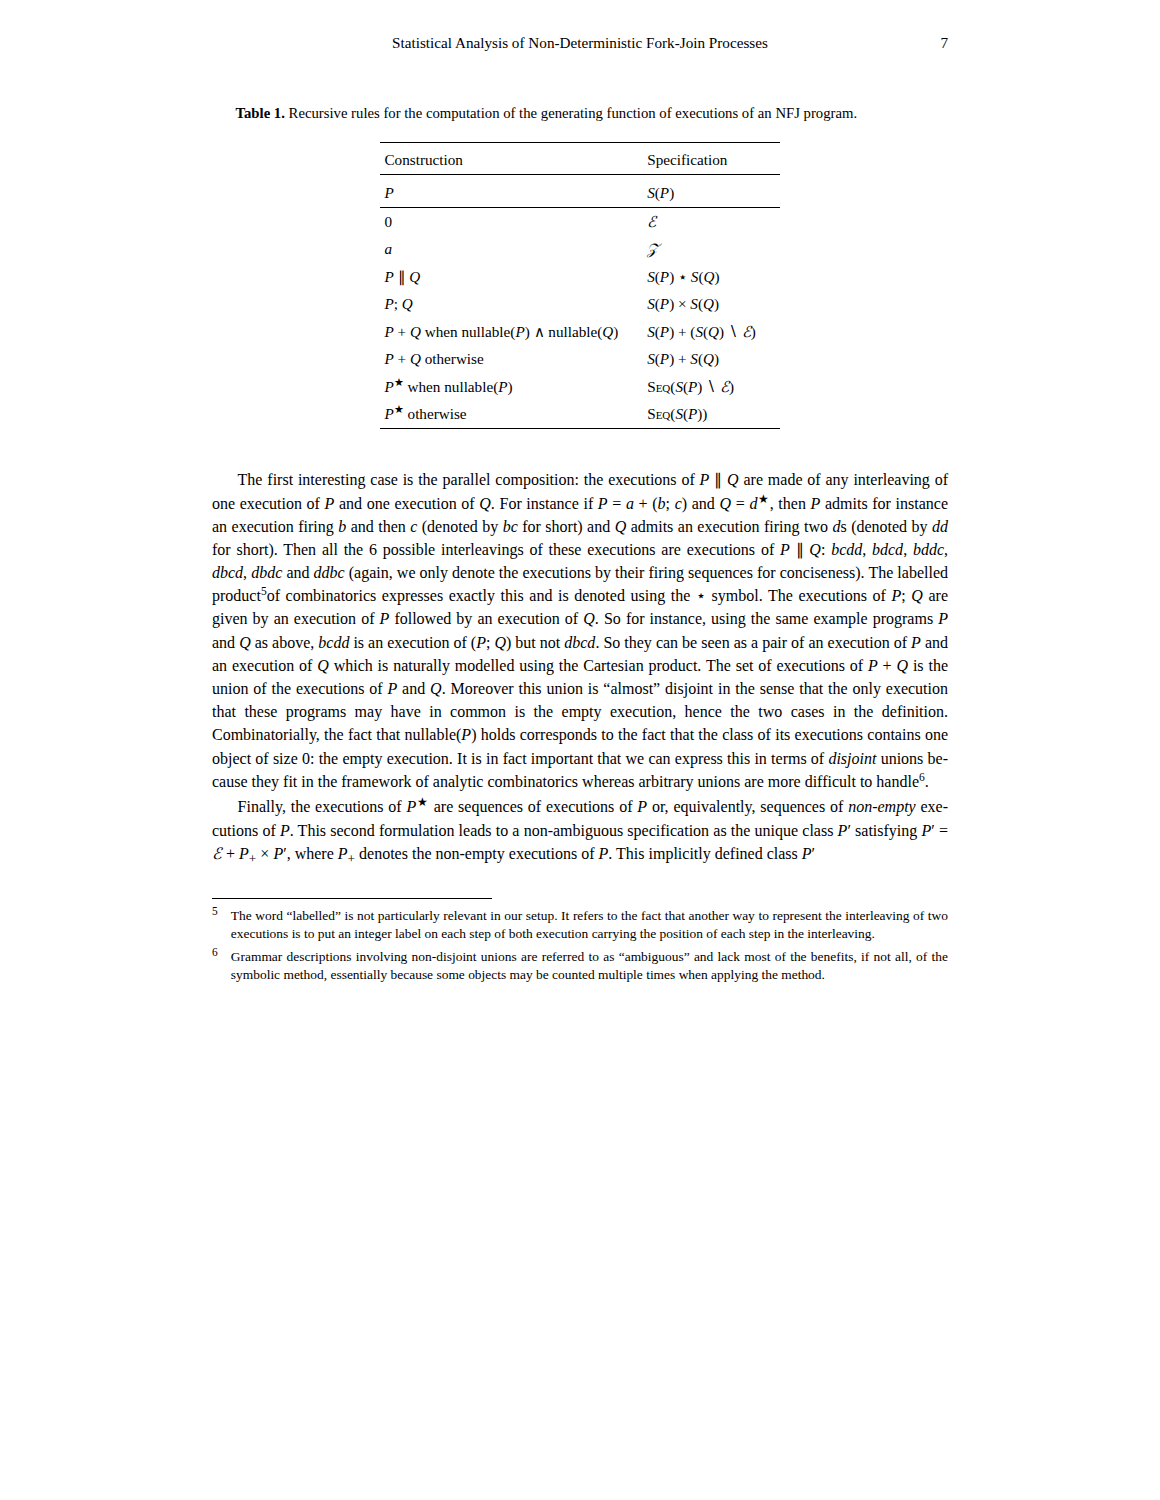Statistical Analysis of Non-Deterministic Fork-Join Processes 7
Table 1. Recursive rules for the computation of the generating function of executions of an NFJ program.
| Construction | Specification |
| --- | --- |
| P | S ( P ) |
| 0 | ℰ |
| a | 𝒵 |
| P ∥ Q | S ( P ) ⋆ S ( Q ) |
| P ; Q | S ( P ) × S ( Q ) |
| P + Q when nullable( P ) ∧ nullable( Q ) | S ( P ) + ( S ( Q ) ∖ ℰ ) |
| P + Q otherwise | S ( P ) + S ( Q ) |
| P ★ when nullable( P ) | Seq ( S ( P ) ∖ ℰ ) |
| P ★ otherwise | Seq ( S ( P )) |
The first interesting case is the parallel composition: the executions of P ∥ Q are made of any interleaving of one execution of P and one execution of Q. For instance if P = a + (b; c) and Q = d★, then P admits for instance an execution firing b and then c (denoted by bc for short) and Q admits an execution firing two ds (denoted by dd for short). Then all the 6 possible interleavings of these executions are executions of P ∥ Q: bcdd, bdcd, bddc, dbcd, dbdc and ddbc (again, we only denote the executions by their firing sequences for conciseness). The labelled product5of combinatorics expresses exactly this and is denoted using the ⋆ symbol. The executions of P; Q are given by an execution of P followed by an execution of Q. So for instance, using the same example programs P and Q as above, bcdd is an execution of (P; Q) but not dbcd. So they can be seen as a pair of an execution of P and an execution of Q which is naturally modelled using the Cartesian product. The set of executions of P + Q is the union of the executions of P and Q. Moreover this union is “almost” disjoint in the sense that the only execution that these programs may have in common is the empty execution, hence the two cases in the definition. Combinatorially, the fact that nullable(P) holds corresponds to the fact that the class of its executions contains one object of size 0: the empty execution. It is in fact important that we can express this in terms of disjoint unions because they fit in the framework of analytic combinatorics whereas arbitrary unions are more difficult to handle6.
Finally, the executions of P★ are sequences of executions of P or, equivalently, sequences of non-empty executions of P. This second formulation leads to a non-ambiguous specification as the unique class P′ satisfying P′ = ℰ + P+ × P′, where P+ denotes the non-empty executions of P. This implicitly defined class P′
5 The word “labelled” is not particularly relevant in our setup. It refers to the fact that another way to represent the interleaving of two executions is to put an integer label on each step of both execution carrying the position of each step in the interleaving.
6 Grammar descriptions involving non-disjoint unions are referred to as “ambiguous” and lack most of the benefits, if not all, of the symbolic method, essentially because some objects may be counted multiple times when applying the method.